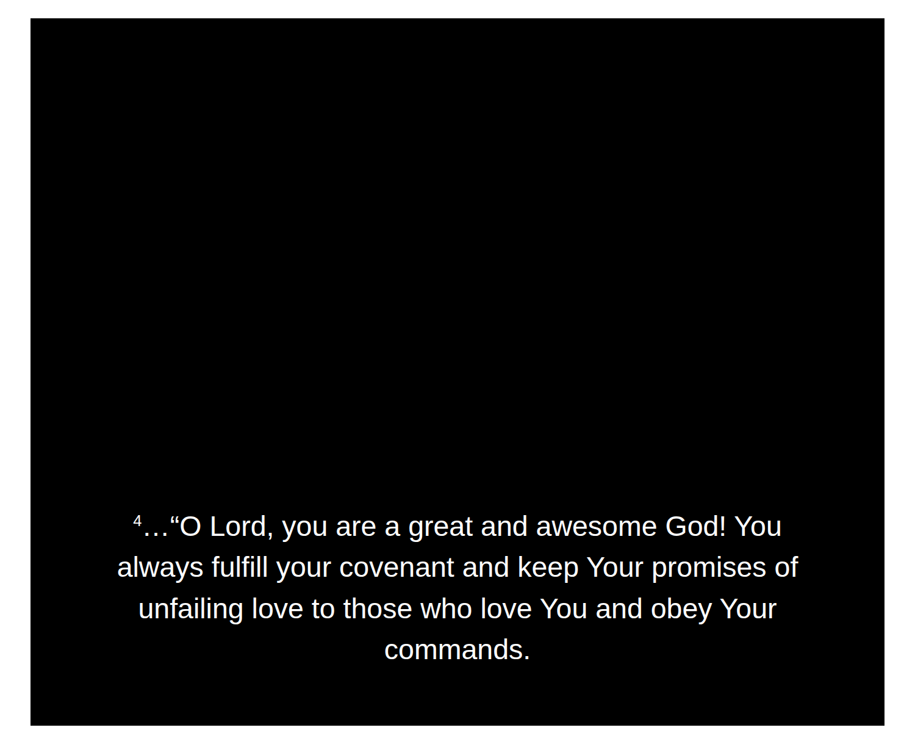4…“O Lord, you are a great and awesome God! You always fulfill your covenant and keep Your promises of unfailing love to those who love You and obey Your commands.